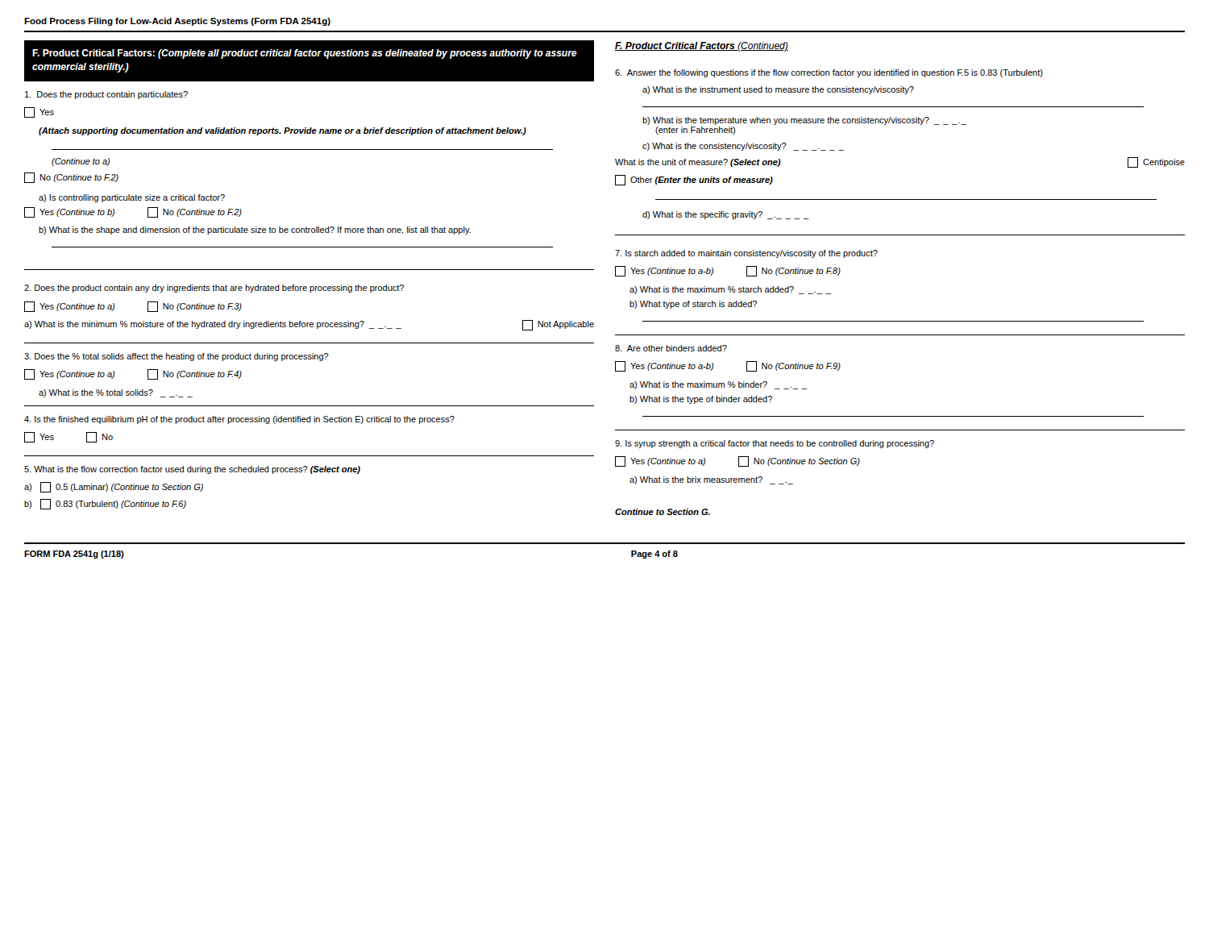Food Process Filing for Low-Acid Aseptic Systems (Form FDA 2541g)
F. Product Critical Factors: (Complete all product critical factor questions as delineated by process authority to assure commercial sterility.)
1. Does the product contain particulates?
Yes
(Attach supporting documentation and validation reports. Provide name or a brief description of attachment below.)
(Continue to a)
No (Continue to F.2)
a) Is controlling particulate size a critical factor?
Yes (Continue to b) No (Continue to F.2)
b) What is the shape and dimension of the particulate size to be controlled? If more than one, list all that apply.
2. Does the product contain any dry ingredients that are hydrated before processing the product?
Yes (Continue to a) No (Continue to F.3)
a) What is the minimum % moisture of the hydrated dry ingredients before processing? _ _._ _ Not Applicable
3. Does the % total solids affect the heating of the product during processing?
Yes (Continue to a) No (Continue to F.4)
a) What is the % total solids? _ _._ _
4. Is the finished equilibrium pH of the product after processing (identified in Section E) critical to the process?
Yes No
5. What is the flow correction factor used during the scheduled process? (Select one)
a) 0.5 (Laminar) (Continue to Section G)
b) 0.83 (Turbulent) (Continue to F.6)
F. Product Critical Factors (Continued)
6. Answer the following questions if the flow correction factor you identified in question F.5 is 0.83 (Turbulent)
a) What is the instrument used to measure the consistency/viscosity?
b) What is the temperature when you measure the consistency/viscosity? _ _ _._
(enter in Fahrenheit)
c) What is the consistency/viscosity? _ _ _._ _ _
What is the unit of measure? (Select one) Centipoise
Other (Enter the units of measure)
d) What is the specific gravity? _._ _ _ _
7. Is starch added to maintain consistency/viscosity of the product?
Yes (Continue to a-b) No (Continue to F.8)
a) What is the maximum % starch added? _ _._ _
b) What type of starch is added?
8. Are other binders added?
Yes (Continue to a-b) No (Continue to F.9)
a) What is the maximum % binder? _ _._ _
b) What is the type of binder added?
9. Is syrup strength a critical factor that needs to be controlled during processing?
Yes (Continue to a) No (Continue to Section G)
a) What is the brix measurement? _ _._
Continue to Section G.
FORM FDA 2541g (1/18)
Page 4 of 8